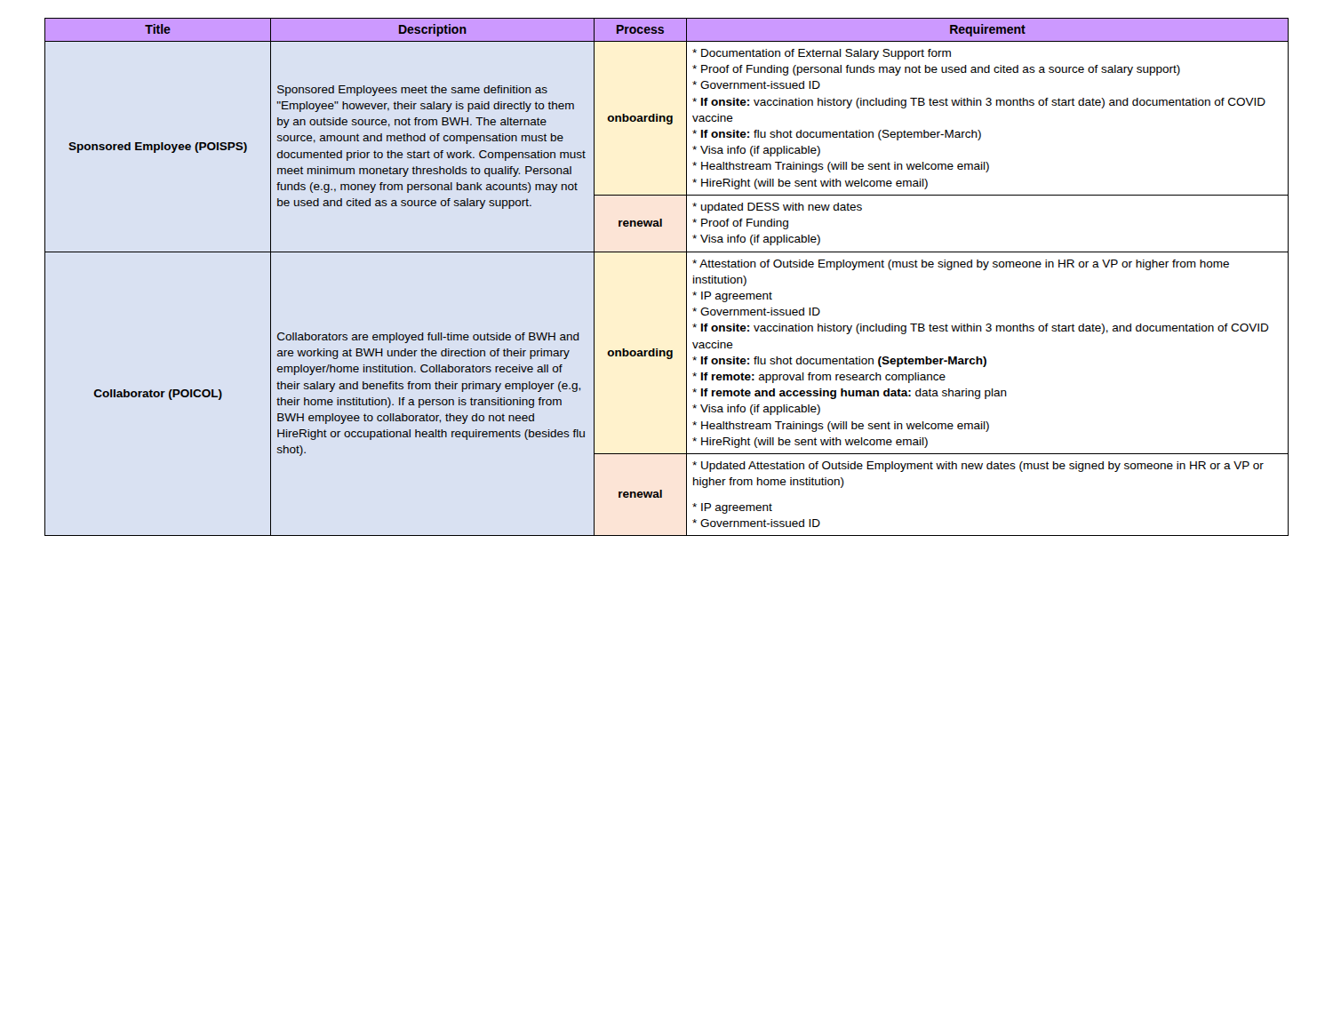| Title | Description | Process | Requirement |
| --- | --- | --- | --- |
| Sponsored Employee (POISPS) | Sponsored Employees meet the same definition as "Employee" however, their salary is paid directly to them by an outside source, not from BWH. The alternate source, amount and method of compensation must be documented prior to the start of work. Compensation must meet minimum monetary thresholds to qualify. Personal funds (e.g., money from personal bank acounts) may not be used and cited as a source of salary support. | onboarding | * Documentation of External Salary Support form * Proof of Funding (personal funds may not be used and cited as a source of salary support) * Government-issued ID * If onsite: vaccination history (including TB test within 3 months of start date) and documentation of COVID vaccine * If onsite: flu shot documentation (September-March) * Visa info (if applicable) * Healthstream Trainings (will be sent in welcome email) * HireRight (will be sent with welcome email) |
| renewal | * updated DESS with new dates * Proof of Funding * Visa info (if applicable) |
| Collaborator (POICOL) | Collaborators are employed full-time outside of BWH and are working at BWH under the direction of their primary employer/home institution. Collaborators receive all of their salary and benefits from their primary employer (e.g, their home institution). If a person is transitioning from BWH employee to collaborator, they do not need HireRight or occupational health requirements (besides flu shot). | onboarding | * Attestation of Outside Employment (must be signed by someone in HR or a VP or higher from home institution) * IP agreement * Government-issued ID * If onsite: vaccination history (including TB test within 3 months of start date), and documentation of COVID vaccine * If onsite: flu shot documentation (September-March) * If remote: approval from research compliance * If remote and accessing human data: data sharing plan * Visa info (if applicable) * Healthstream Trainings (will be sent in welcome email) * HireRight (will be sent with welcome email) |
| renewal | * Updated Attestation of Outside Employment with new dates (must be signed by someone in HR or a VP or higher from home institution) * IP agreement * Government-issued ID |